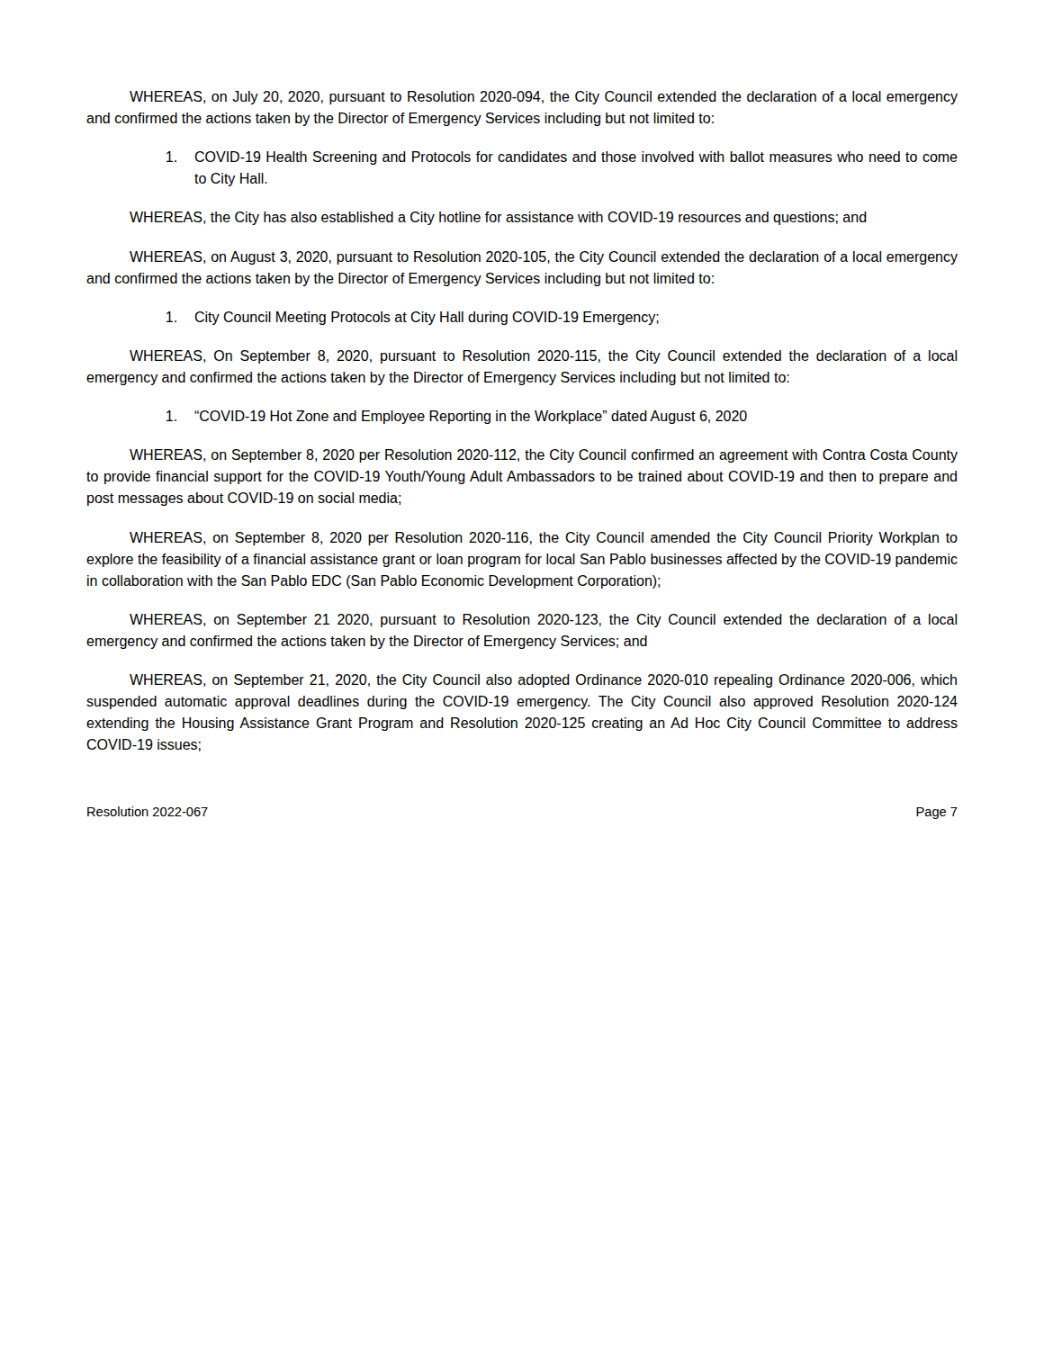WHEREAS, on July 20, 2020, pursuant to Resolution 2020-094, the City Council extended the declaration of a local emergency and confirmed the actions taken by the Director of Emergency Services including but not limited to:
COVID-19 Health Screening and Protocols for candidates and those involved with ballot measures who need to come to City Hall.
WHEREAS, the City has also established a City hotline for assistance with COVID-19 resources and questions; and
WHEREAS, on August 3, 2020, pursuant to Resolution 2020-105, the City Council extended the declaration of a local emergency and confirmed the actions taken by the Director of Emergency Services including but not limited to:
City Council Meeting Protocols at City Hall during COVID-19 Emergency;
WHEREAS, On September 8, 2020, pursuant to Resolution 2020-115, the City Council extended the declaration of a local emergency and confirmed the actions taken by the Director of Emergency Services including but not limited to:
“COVID-19 Hot Zone and Employee Reporting in the Workplace” dated August 6, 2020
WHEREAS, on September 8, 2020 per Resolution 2020-112, the City Council confirmed an agreement with Contra Costa County to provide financial support for the COVID-19 Youth/Young Adult Ambassadors to be trained about COVID-19 and then to prepare and post messages about COVID-19 on social media;
WHEREAS, on September 8, 2020 per Resolution 2020-116, the City Council amended the City Council Priority Workplan to explore the feasibility of a financial assistance grant or loan program for local San Pablo businesses affected by the COVID-19 pandemic in collaboration with the San Pablo EDC (San Pablo Economic Development Corporation);
WHEREAS, on September 21 2020, pursuant to Resolution 2020-123, the City Council extended the declaration of a local emergency and confirmed the actions taken by the Director of Emergency Services; and
WHEREAS, on September 21, 2020, the City Council also adopted Ordinance 2020-010 repealing Ordinance 2020-006, which suspended automatic approval deadlines during the COVID-19 emergency. The City Council also approved Resolution 2020-124 extending the Housing Assistance Grant Program and Resolution 2020-125 creating an Ad Hoc City Council Committee to address COVID-19 issues;
Resolution 2022-067 Page 7